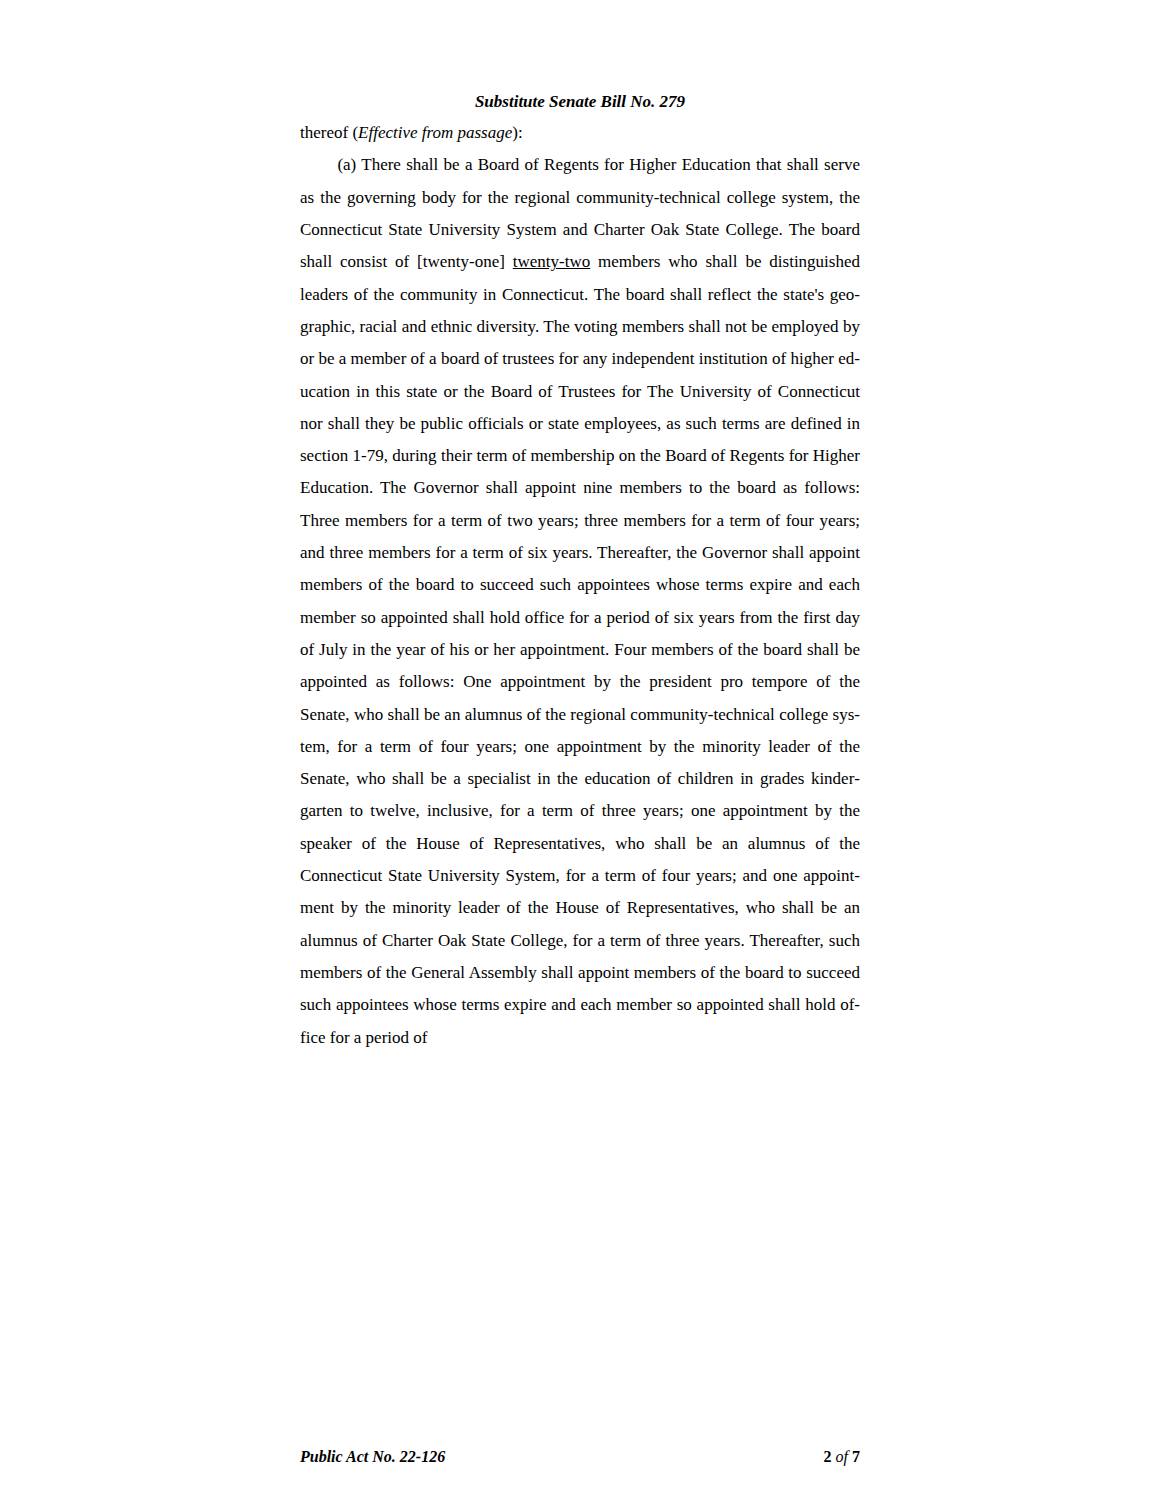Substitute Senate Bill No. 279
thereof (Effective from passage):
(a) There shall be a Board of Regents for Higher Education that shall serve as the governing body for the regional community-technical college system, the Connecticut State University System and Charter Oak State College. The board shall consist of [twenty-one] twenty-two members who shall be distinguished leaders of the community in Connecticut. The board shall reflect the state's geographic, racial and ethnic diversity. The voting members shall not be employed by or be a member of a board of trustees for any independent institution of higher education in this state or the Board of Trustees for The University of Connecticut nor shall they be public officials or state employees, as such terms are defined in section 1-79, during their term of membership on the Board of Regents for Higher Education. The Governor shall appoint nine members to the board as follows: Three members for a term of two years; three members for a term of four years; and three members for a term of six years. Thereafter, the Governor shall appoint members of the board to succeed such appointees whose terms expire and each member so appointed shall hold office for a period of six years from the first day of July in the year of his or her appointment. Four members of the board shall be appointed as follows: One appointment by the president pro tempore of the Senate, who shall be an alumnus of the regional community-technical college system, for a term of four years; one appointment by the minority leader of the Senate, who shall be a specialist in the education of children in grades kindergarten to twelve, inclusive, for a term of three years; one appointment by the speaker of the House of Representatives, who shall be an alumnus of the Connecticut State University System, for a term of four years; and one appointment by the minority leader of the House of Representatives, who shall be an alumnus of Charter Oak State College, for a term of three years. Thereafter, such members of the General Assembly shall appoint members of the board to succeed such appointees whose terms expire and each member so appointed shall hold office for a period of
Public Act No. 22-126 2 of 7